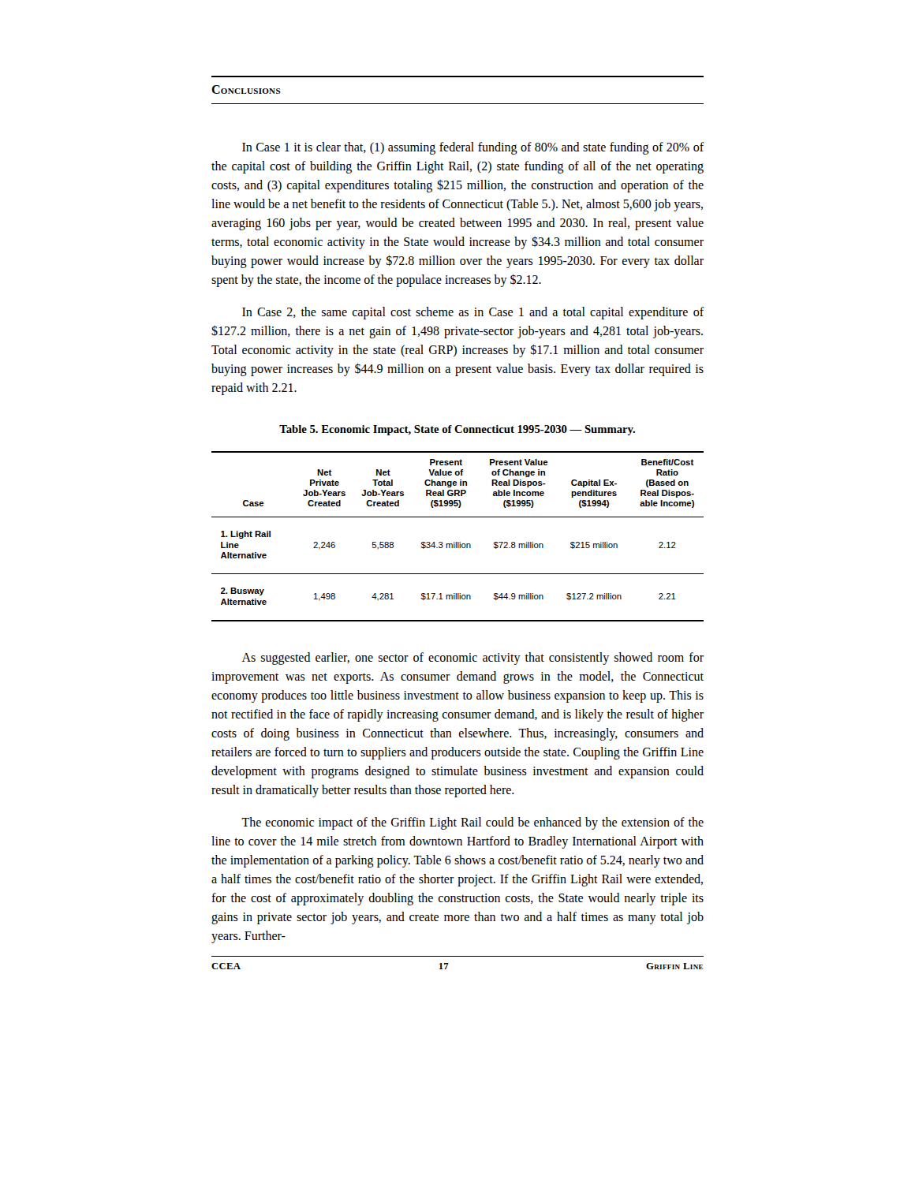Conclusions
In Case 1 it is clear that, (1) assuming federal funding of 80% and state funding of 20% of the capital cost of building the Griffin Light Rail, (2) state funding of all of the net operating costs, and (3) capital expenditures totaling $215 million, the construction and operation of the line would be a net benefit to the residents of Connecticut (Table 5.). Net, almost 5,600 job years, averaging 160 jobs per year, would be created between 1995 and 2030. In real, present value terms, total economic activity in the State would increase by $34.3 million and total consumer buying power would increase by $72.8 million over the years 1995-2030. For every tax dollar spent by the state, the income of the populace increases by $2.12.
In Case 2, the same capital cost scheme as in Case 1 and a total capital expenditure of $127.2 million, there is a net gain of 1,498 private-sector job-years and 4,281 total job-years. Total economic activity in the state (real GRP) increases by $17.1 million and total consumer buying power increases by $44.9 million on a present value basis. Every tax dollar required is repaid with 2.21.
Table 5. Economic Impact, State of Connecticut 1995-2030 — Summary.
| Case | Net Private Job-Years Created | Net Total Job-Years Created | Present Value of Change in Real GRP ($1995) | Present Value of Change in Real Dispos- able Income ($1995) | Capital Ex- penditures ($1994) | Benefit/Cost Ratio (Based on Real Dispos- able Income) |
| --- | --- | --- | --- | --- | --- | --- |
| 1. Light Rail Line Alternative | 2,246 | 5,588 | $34.3 million | $72.8 million | $215 million | 2.12 |
| 2. Busway Alternative | 1,498 | 4,281 | $17.1 million | $44.9 million | $127.2 million | 2.21 |
As suggested earlier, one sector of economic activity that consistently showed room for improvement was net exports. As consumer demand grows in the model, the Connecticut economy produces too little business investment to allow business expansion to keep up. This is not rectified in the face of rapidly increasing consumer demand, and is likely the result of higher costs of doing business in Connecticut than elsewhere. Thus, increasingly, consumers and retailers are forced to turn to suppliers and producers outside the state. Coupling the Griffin Line development with programs designed to stimulate business investment and expansion could result in dramatically better results than those reported here.
The economic impact of the Griffin Light Rail could be enhanced by the extension of the line to cover the 14 mile stretch from downtown Hartford to Bradley International Airport with the implementation of a parking policy. Table 6 shows a cost/benefit ratio of 5.24, nearly two and a half times the cost/benefit ratio of the shorter project. If the Griffin Light Rail were extended, for the cost of approximately doubling the construction costs, the State would nearly triple its gains in private sector job years, and create more than two and a half times as many total job years. Further-
CCEA 17 Griffin Line